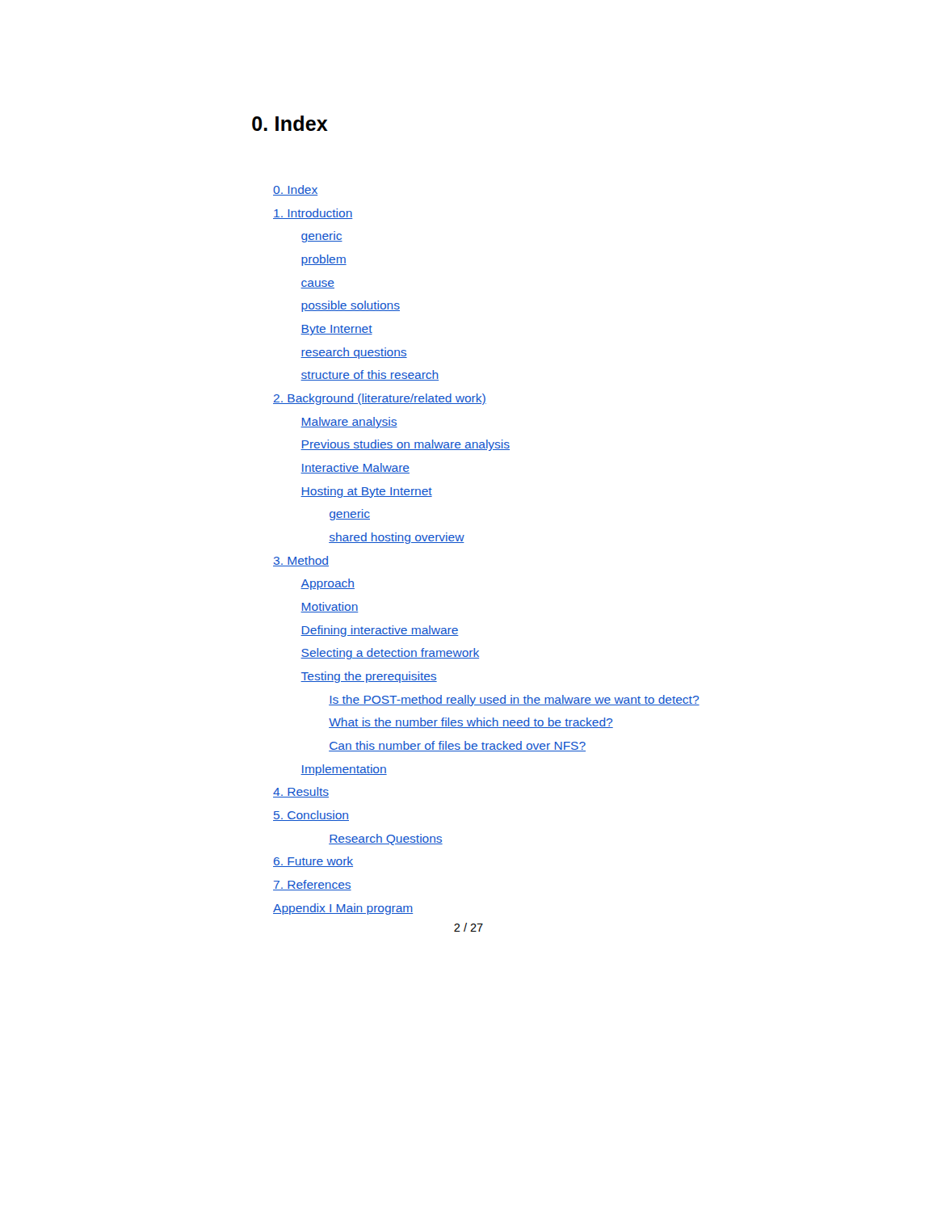0. Index
0. Index
1. Introduction
generic
problem
cause
possible solutions
Byte Internet
research questions
structure of this research
2. Background (literature/related work)
Malware analysis
Previous studies on malware analysis
Interactive Malware
Hosting at Byte Internet
generic
shared hosting overview
3. Method
Approach
Motivation
Defining interactive malware
Selecting a detection framework
Testing the prerequisites
Is the POST-method really used in the malware we want to detect?
What is the number files which need to be tracked?
Can this number of files be tracked over NFS?
Implementation
4. Results
5. Conclusion
Research Questions
6. Future work
7. References
Appendix I Main program
2 / 27